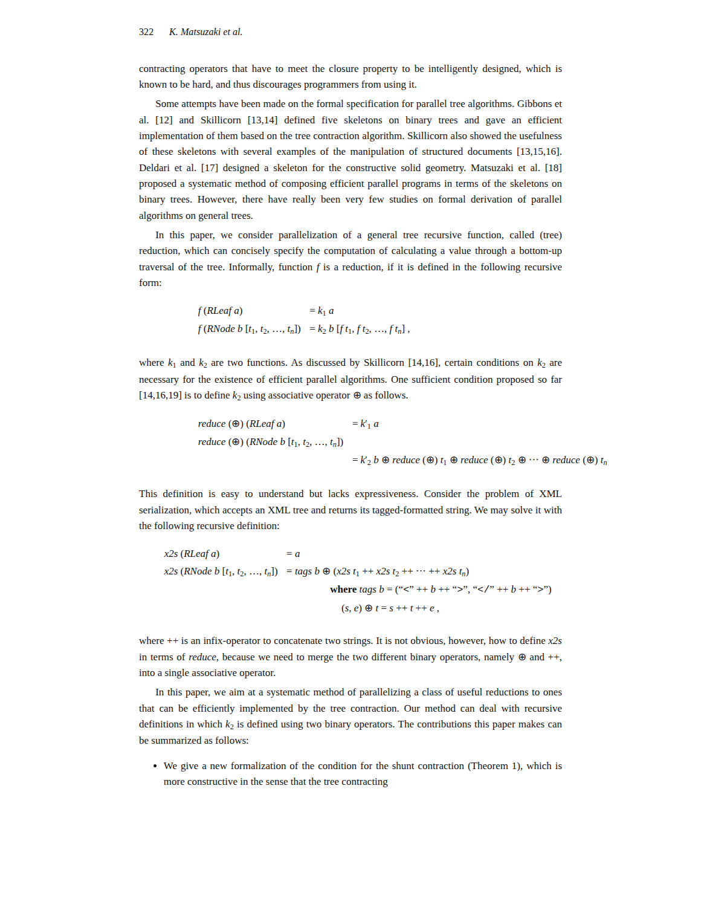322 K. Matsuzaki et al.
contracting operators that have to meet the closure property to be intelligently designed, which is known to be hard, and thus discourages programmers from using it.
Some attempts have been made on the formal specification for parallel tree algorithms. Gibbons et al. [12] and Skillicorn [13,14] defined five skeletons on binary trees and gave an efficient implementation of them based on the tree contraction algorithm. Skillicorn also showed the usefulness of these skeletons with several examples of the manipulation of structured documents [13,15,16]. Deldari et al. [17] designed a skeleton for the constructive solid geometry. Matsuzaki et al. [18] proposed a systematic method of composing efficient parallel programs in terms of the skeletons on binary trees. However, there have really been very few studies on formal derivation of parallel algorithms on general trees.
In this paper, we consider parallelization of a general tree recursive function, called (tree) reduction, which can concisely specify the computation of calculating a value through a bottom-up traversal of the tree. Informally, function f is a reduction, if it is defined in the following recursive form:
| f ( RLeaf a ) | = k 1 a |
| f ( RNode b [ t 1 , t 2 , …, t n ]) | = k 2 b [ f t 1 , f t 2 , …, f t n ] , |
where k1 and k2 are two functions. As discussed by Skillicorn [14,16], certain conditions on k2 are necessary for the existence of efficient parallel algorithms. One sufficient condition proposed so far [14,16,19] is to define k2 using associative operator ⊕ as follows.
| reduce ( ⊕ ) ( RLeaf a ) | = k ′ 1 a |
| reduce ( ⊕ ) ( RNode b [ t 1 , t 2 , …, t n ]) | |
| | = k ′ 2 b ⊕ reduce ( ⊕ ) t 1 ⊕ reduce ( ⊕ ) t 2 ⊕ ··· ⊕ reduce ( ⊕ ) t n |
This definition is easy to understand but lacks expressiveness. Consider the problem of XML serialization, which accepts an XML tree and returns its tagged-formatted string. We may solve it with the following recursive definition:
| x2s ( RLeaf a ) | = a |
| x2s ( RNode b [ t 1 , t 2 , …, t n ]) | = tags b ⊕ ( x2s t 1 ++ x2s t 2 ++ ··· ++ x2s t n ) |
| | where tags b = (“ < ” ++ b ++ “ > ”, “ </ ” ++ b ++ “ > ”) |
| | ( s , e ) ⊕ t = s ++ t ++ e , |
where ++ is an infix-operator to concatenate two strings. It is not obvious, however, how to define x2s in terms of reduce, because we need to merge the two different binary operators, namely ⊕ and ++, into a single associative operator.
In this paper, we aim at a systematic method of parallelizing a class of useful reductions to ones that can be efficiently implemented by the tree contraction. Our method can deal with recursive definitions in which k2 is defined using two binary operators. The contributions this paper makes can be summarized as follows:
We give a new formalization of the condition for the shunt contraction (Theorem 1), which is more constructive in the sense that the tree contracting